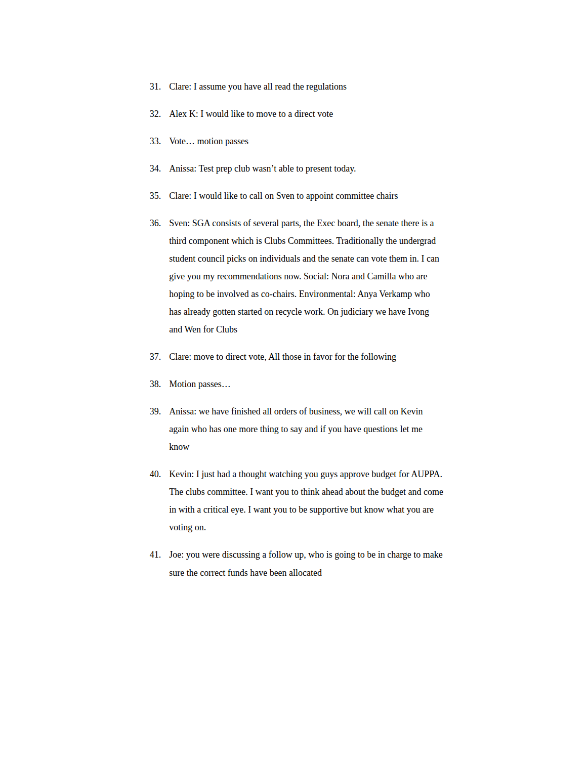Clare: I assume you have all read the regulations
Alex K: I would like to move to a direct vote
Vote… motion passes
Anissa: Test prep club wasn’t able to present today.
Clare: I would like to call on Sven to appoint committee chairs
Sven: SGA consists of several parts, the Exec board, the senate there is a third component which is Clubs Committees. Traditionally the undergrad student council picks on individuals and the senate can vote them in. I can give you my recommendations now. Social: Nora and Camilla who are hoping to be involved as co-chairs. Environmental: Anya Verkamp who has already gotten started on recycle work. On judiciary we have Ivong and Wen for Clubs
Clare: move to direct vote, All those in favor for the following
Motion passes…
Anissa: we have finished all orders of business, we will call on Kevin again who has one more thing to say and if you have questions let me know
Kevin: I just had a thought watching you guys approve budget for AUPPA. The clubs committee. I want you to think ahead about the budget and come in with a critical eye. I want you to be supportive but know what you are voting on.
Joe: you were discussing a follow up, who is going to be in charge to make sure the correct funds have been allocated